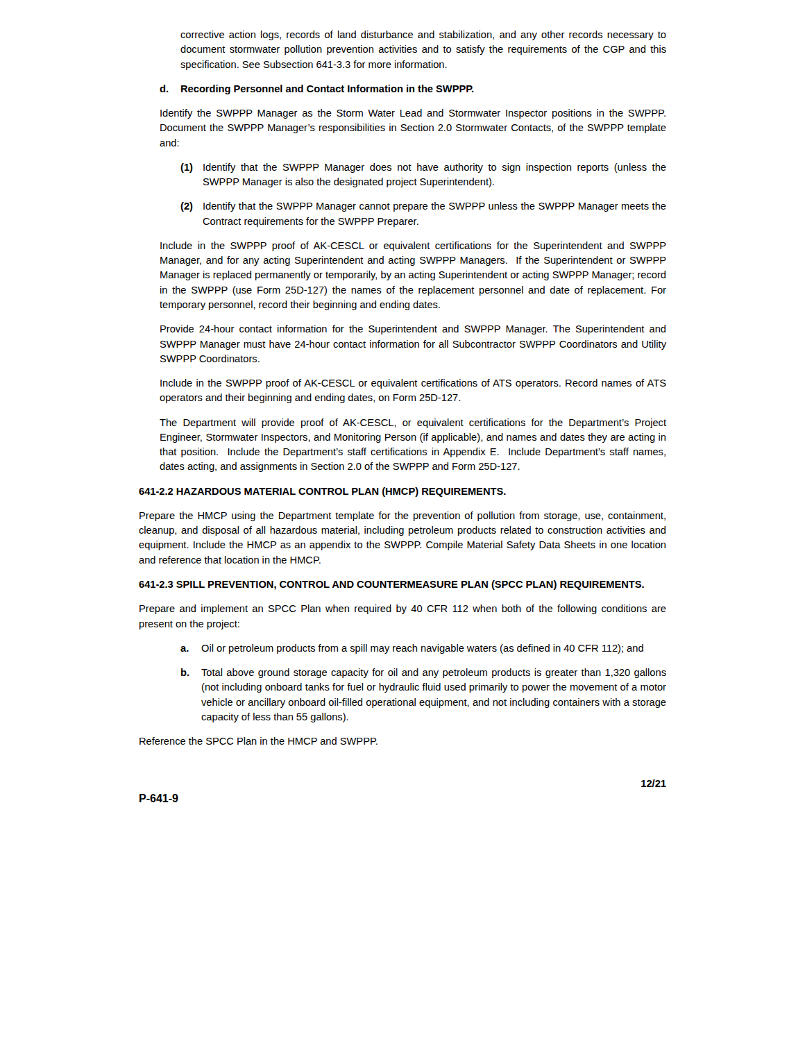corrective action logs, records of land disturbance and stabilization, and any other records necessary to document stormwater pollution prevention activities and to satisfy the requirements of the CGP and this specification. See Subsection 641-3.3 for more information.
d.
Recording Personnel and Contact Information in the SWPPP.
Identify the SWPPP Manager as the Storm Water Lead and Stormwater Inspector positions in the SWPPP. Document the SWPPP Manager’s responsibilities in Section 2.0 Stormwater Contacts, of the SWPPP template and:
(1)
Identify that the SWPPP Manager does not have authority to sign inspection reports (unless the SWPPP Manager is also the designated project Superintendent).
(2)
Identify that the SWPPP Manager cannot prepare the SWPPP unless the SWPPP Manager meets the Contract requirements for the SWPPP Preparer.
Include in the SWPPP proof of AK-CESCL or equivalent certifications for the Superintendent and SWPPP Manager, and for any acting Superintendent and acting SWPPP Managers. If the Superintendent or SWPPP Manager is replaced permanently or temporarily, by an acting Superintendent or acting SWPPP Manager; record in the SWPPP (use Form 25D-127) the names of the replacement personnel and date of replacement. For temporary personnel, record their beginning and ending dates.
Provide 24-hour contact information for the Superintendent and SWPPP Manager. The Superintendent and SWPPP Manager must have 24-hour contact information for all Subcontractor SWPPP Coordinators and Utility SWPPP Coordinators.
Include in the SWPPP proof of AK-CESCL or equivalent certifications of ATS operators. Record names of ATS operators and their beginning and ending dates, on Form 25D-127.
The Department will provide proof of AK-CESCL, or equivalent certifications for the Department’s Project Engineer, Stormwater Inspectors, and Monitoring Person (if applicable), and names and dates they are acting in that position. Include the Department’s staff certifications in Appendix E. Include Department’s staff names, dates acting, and assignments in Section 2.0 of the SWPPP and Form 25D-127.
641-2.2 HAZARDOUS MATERIAL CONTROL PLAN (HMCP) REQUIREMENTS.
Prepare the HMCP using the Department template for the prevention of pollution from storage, use, containment, cleanup, and disposal of all hazardous material, including petroleum products related to construction activities and equipment. Include the HMCP as an appendix to the SWPPP. Compile Material Safety Data Sheets in one location and reference that location in the HMCP.
641-2.3 SPILL PREVENTION, CONTROL AND COUNTERMEASURE PLAN (SPCC PLAN) REQUIREMENTS.
Prepare and implement an SPCC Plan when required by 40 CFR 112 when both of the following conditions are present on the project:
a.
Oil or petroleum products from a spill may reach navigable waters (as defined in 40 CFR 112); and
b.
Total above ground storage capacity for oil and any petroleum products is greater than 1,320 gallons (not including onboard tanks for fuel or hydraulic fluid used primarily to power the movement of a motor vehicle or ancillary onboard oil-filled operational equipment, and not including containers with a storage capacity of less than 55 gallons).
Reference the SPCC Plan in the HMCP and SWPPP.
12/21
P-641-9